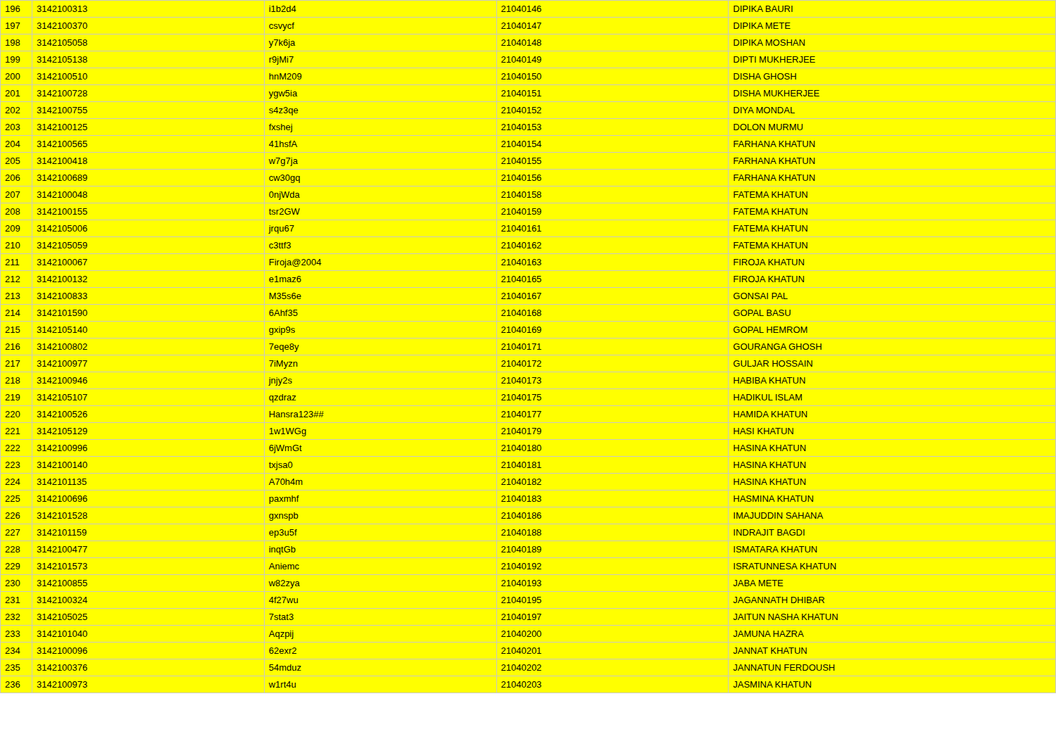| 196 | 3142100313 | i1b2d4 | 21040146 | DIPIKA BAURI |
| 197 | 3142100370 | csvycf | 21040147 | DIPIKA METE |
| 198 | 3142105058 | y7k6ja | 21040148 | DIPIKA MOSHAN |
| 199 | 3142105138 | r9jMi7 | 21040149 | DIPTI MUKHERJEE |
| 200 | 3142100510 | hnM209 | 21040150 | DISHA GHOSH |
| 201 | 3142100728 | ygw5ia | 21040151 | DISHA MUKHERJEE |
| 202 | 3142100755 | s4z3qe | 21040152 | DIYA MONDAL |
| 203 | 3142100125 | fxshej | 21040153 | DOLON MURMU |
| 204 | 3142100565 | 41hsfA | 21040154 | FARHANA KHATUN |
| 205 | 3142100418 | w7g7ja | 21040155 | FARHANA KHATUN |
| 206 | 3142100689 | cw30gq | 21040156 | FARHANA KHATUN |
| 207 | 3142100048 | 0njWda | 21040158 | FATEMA KHATUN |
| 208 | 3142100155 | tsr2GW | 21040159 | FATEMA KHATUN |
| 209 | 3142105006 | jrqu67 | 21040161 | FATEMA KHATUN |
| 210 | 3142105059 | c3ttf3 | 21040162 | FATEMA KHATUN |
| 211 | 3142100067 | Firoja@2004 | 21040163 | FIROJA KHATUN |
| 212 | 3142100132 | e1maz6 | 21040165 | FIROJA KHATUN |
| 213 | 3142100833 | M35s6e | 21040167 | GONSAI PAL |
| 214 | 3142101590 | 6Ahf35 | 21040168 | GOPAL BASU |
| 215 | 3142105140 | gxip9s | 21040169 | GOPAL HEMROM |
| 216 | 3142100802 | 7eqe8y | 21040171 | GOURANGA GHOSH |
| 217 | 3142100977 | 7iMyzn | 21040172 | GULJAR HOSSAIN |
| 218 | 3142100946 | jnjy2s | 21040173 | HABIBA KHATUN |
| 219 | 3142105107 | qzdraz | 21040175 | HADIKUL ISLAM |
| 220 | 3142100526 | Hansra123## | 21040177 | HAMIDA KHATUN |
| 221 | 3142105129 | 1w1WGg | 21040179 | HASI KHATUN |
| 222 | 3142100996 | 6jWmGt | 21040180 | HASINA KHATUN |
| 223 | 3142100140 | txjsa0 | 21040181 | HASINA KHATUN |
| 224 | 3142101135 | A70h4m | 21040182 | HASINA KHATUN |
| 225 | 3142100696 | paxmhf | 21040183 | HASMINA KHATUN |
| 226 | 3142101528 | gxnspb | 21040186 | IMAJUDDIN SAHANA |
| 227 | 3142101159 | ep3u5f | 21040188 | INDRAJIT BAGDI |
| 228 | 3142100477 | inqtGb | 21040189 | ISMATARA KHATUN |
| 229 | 3142101573 | Aniemc | 21040192 | ISRATUNNESA KHATUN |
| 230 | 3142100855 | w82zya | 21040193 | JABA METE |
| 231 | 3142100324 | 4f27wu | 21040195 | JAGANNATH DHIBAR |
| 232 | 3142105025 | 7stat3 | 21040197 | JAITUN NASHA KHATUN |
| 233 | 3142101040 | Aqzpij | 21040200 | JAMUNA HAZRA |
| 234 | 3142100096 | 62exr2 | 21040201 | JANNAT KHATUN |
| 235 | 3142100376 | 54mduz | 21040202 | JANNATUN FERDOUSH |
| 236 | 3142100973 | w1rt4u | 21040203 | JASMINA KHATUN |